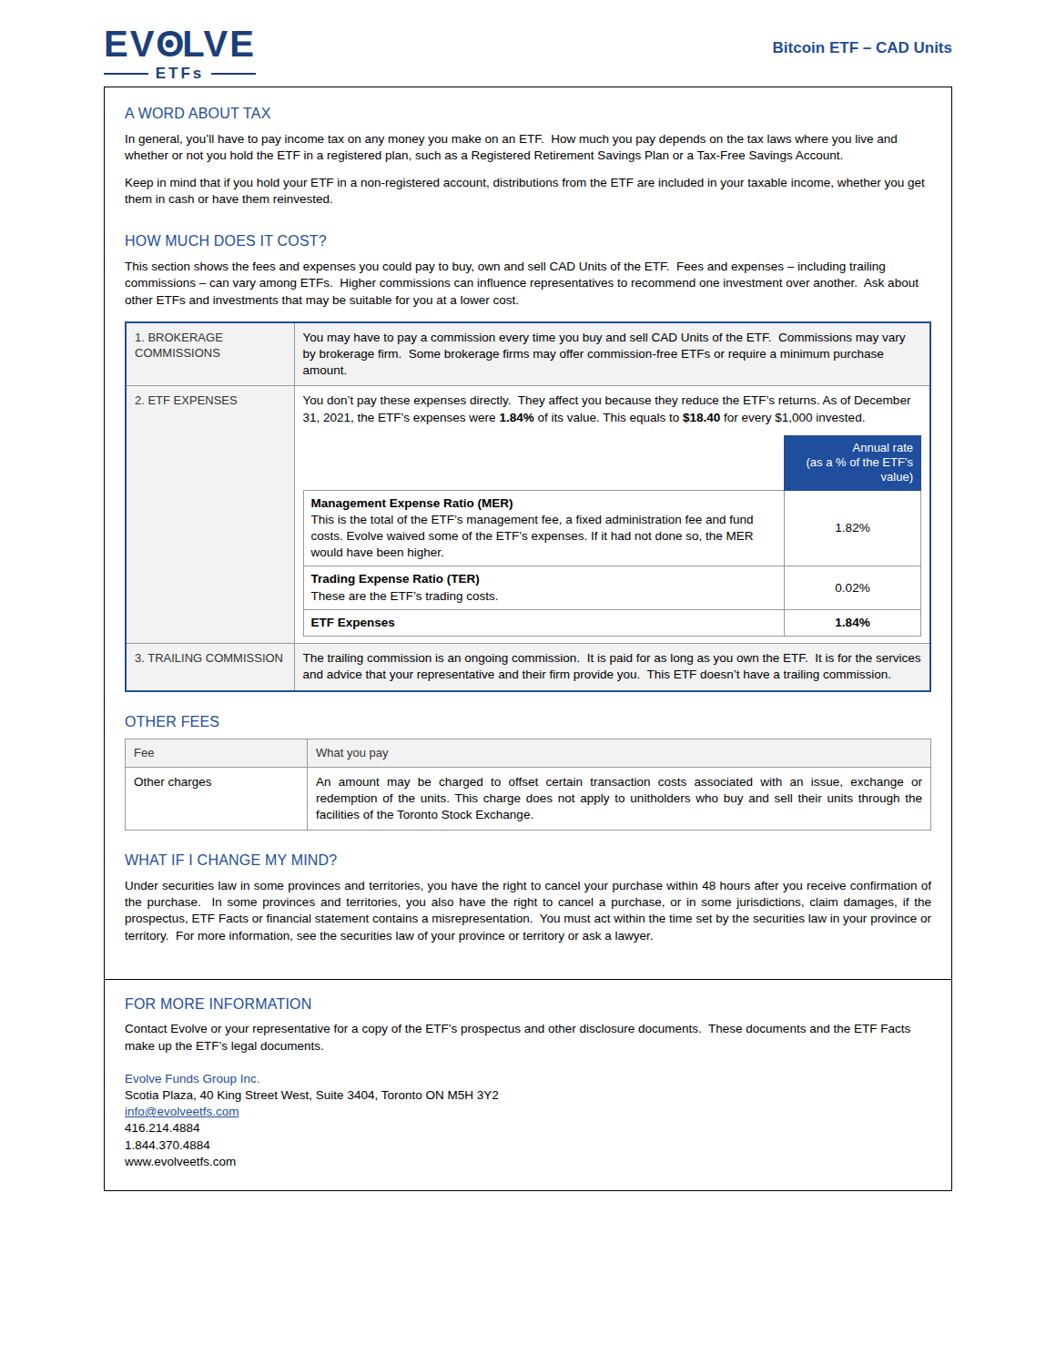EVOLVE
ETFs
Bitcoin ETF – CAD Units
A WORD ABOUT TAX
In general, you’ll have to pay income tax on any money you make on an ETF. How much you pay depends on the tax laws where you live and whether or not you hold the ETF in a registered plan, such as a Registered Retirement Savings Plan or a Tax-Free Savings Account.
Keep in mind that if you hold your ETF in a non-registered account, distributions from the ETF are included in your taxable income, whether you get them in cash or have them reinvested.
HOW MUCH DOES IT COST?
This section shows the fees and expenses you could pay to buy, own and sell CAD Units of the ETF. Fees and expenses – including trailing commissions – can vary among ETFs. Higher commissions can influence representatives to recommend one investment over another. Ask about other ETFs and investments that may be suitable for you at a lower cost.
| 1. BROKERAGE COMMISSIONS | You may have to pay a commission every time you buy and sell CAD Units of the ETF. Commissions may vary by brokerage firm. Some brokerage firms may offer commission-free ETFs or require a minimum purchase amount. |
| 2. ETF EXPENSES | You don’t pay these expenses directly. They affect you because they reduce the ETF’s returns. As of December 31, 2021, the ETF’s expenses were 1.84% of its value. This equals to $18.40 for every $1,000 invested. / / Annual rate (as a % of the ETF’s value) / / --- / --- / / Management Expense Ratio (MER) This is the total of the ETF’s management fee, a fixed administration fee and fund costs. Evolve waived some of the ETF’s expenses. If it had not done so, the MER would have been higher. / 1.82% / / Trading Expense Ratio (TER) These are the ETF’s trading costs. / 0.02% / / ETF Expenses / 1.84% / |
| 3. TRAILING COMMISSION | The trailing commission is an ongoing commission. It is paid for as long as you own the ETF. It is for the services and advice that your representative and their firm provide you. This ETF doesn’t have a trailing commission. |
OTHER FEES
| Fee | What you pay |
| --- | --- |
| Other charges | An amount may be charged to offset certain transaction costs associated with an issue, exchange or redemption of the units. This charge does not apply to unitholders who buy and sell their units through the facilities of the Toronto Stock Exchange. |
WHAT IF I CHANGE MY MIND?
Under securities law in some provinces and territories, you have the right to cancel your purchase within 48 hours after you receive confirmation of the purchase. In some provinces and territories, you also have the right to cancel a purchase, or in some jurisdictions, claim damages, if the prospectus, ETF Facts or financial statement contains a misrepresentation. You must act within the time set by the securities law in your province or territory. For more information, see the securities law of your province or territory or ask a lawyer.
FOR MORE INFORMATION
Contact Evolve or your representative for a copy of the ETF’s prospectus and other disclosure documents. These documents and the ETF Facts make up the ETF’s legal documents.
Evolve Funds Group Inc.
Scotia Plaza, 40 King Street West, Suite 3404, Toronto ON M5H 3Y2
info@evolveetfs.com
416.214.4884
1.844.370.4884
www.evolveetfs.com